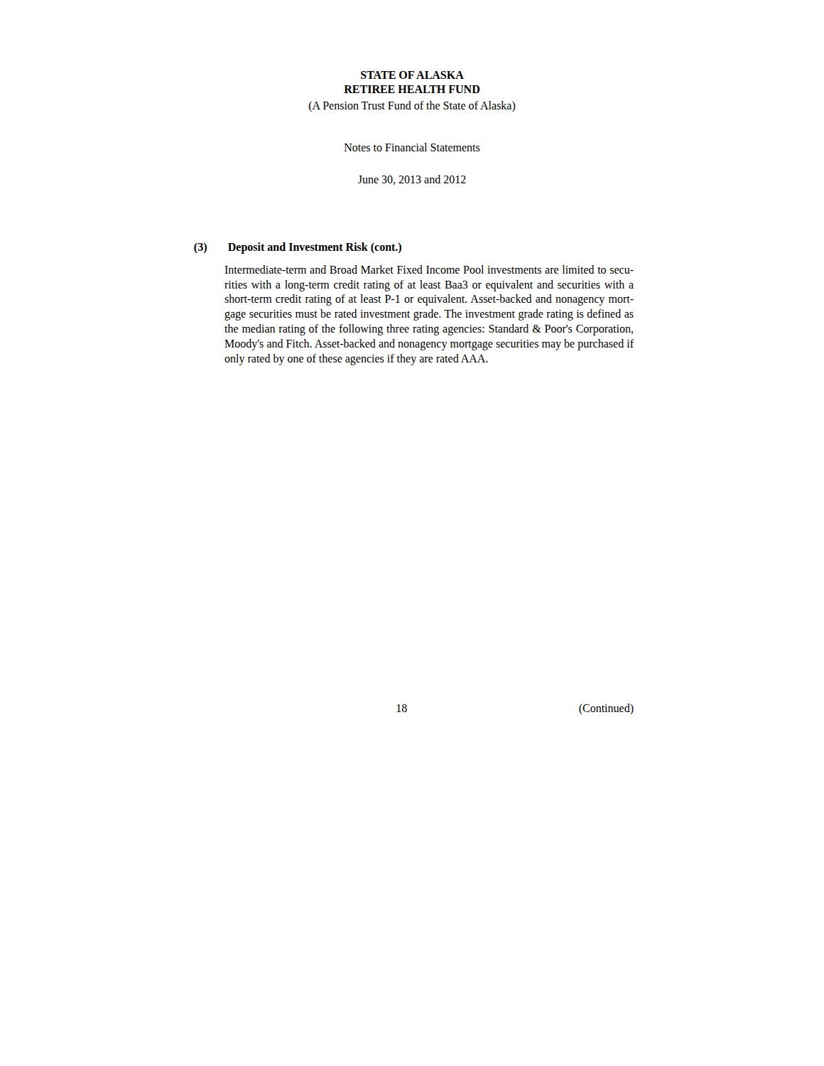STATE OF ALASKA
RETIREE HEALTH FUND
(A Pension Trust Fund of the State of Alaska)
Notes to Financial Statements
June 30, 2013 and 2012
(3)
Deposit and Investment Risk (cont.)
Intermediate-term and Broad Market Fixed Income Pool investments are limited to securities with a long-term credit rating of at least Baa3 or equivalent and securities with a short-term credit rating of at least P-1 or equivalent. Asset-backed and nonagency mortgage securities must be rated investment grade. The investment grade rating is defined as the median rating of the following three rating agencies: Standard & Poor's Corporation, Moody's and Fitch. Asset-backed and nonagency mortgage securities may be purchased if only rated by one of these agencies if they are rated AAA.
18 (Continued)